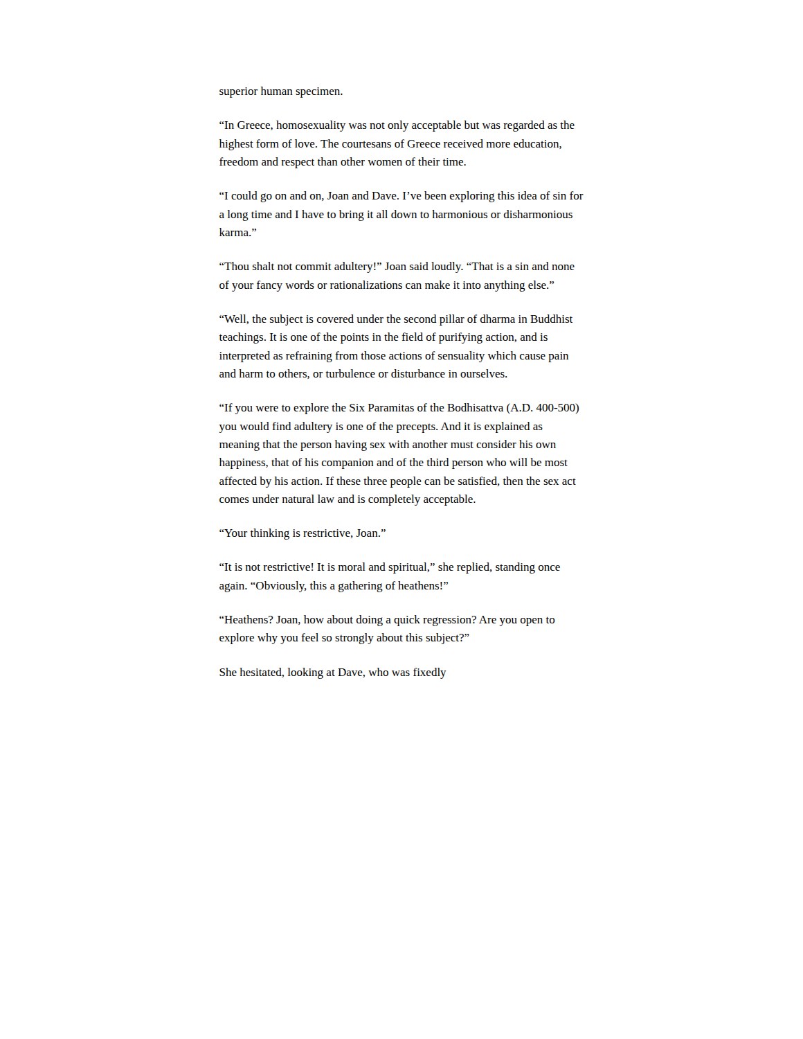superior human specimen.
“In Greece, homosexuality was not only acceptable but was regarded as the highest form of love. The courtesans of Greece received more education, freedom and respect than other women of their time.
“I could go on and on, Joan and Dave. I’ve been exploring this idea of sin for a long time and I have to bring it all down to harmonious or disharmonious karma.”
“Thou shalt not commit adultery!” Joan said loudly. “That is a sin and none of your fancy words or rationalizations can make it into anything else.”
“Well, the subject is covered under the second pillar of dharma in Buddhist teachings. It is one of the points in the field of purifying action, and is interpreted as refraining from those actions of sensuality which cause pain and harm to others, or turbulence or disturbance in ourselves.
“If you were to explore the Six Paramitas of the Bodhisattva (A.D. 400-500) you would find adultery is one of the precepts. And it is explained as meaning that the person having sex with another must consider his own happiness, that of his companion and of the third person who will be most affected by his action. If these three people can be satisfied, then the sex act comes under natural law and is completely acceptable.
“Your thinking is restrictive, Joan.”
“It is not restrictive! It is moral and spiritual,” she replied, standing once again. “Obviously, this a gathering of heathens!”
“Heathens? Joan, how about doing a quick regression? Are you open to explore why you feel so strongly about this subject?”
She hesitated, looking at Dave, who was fixedly